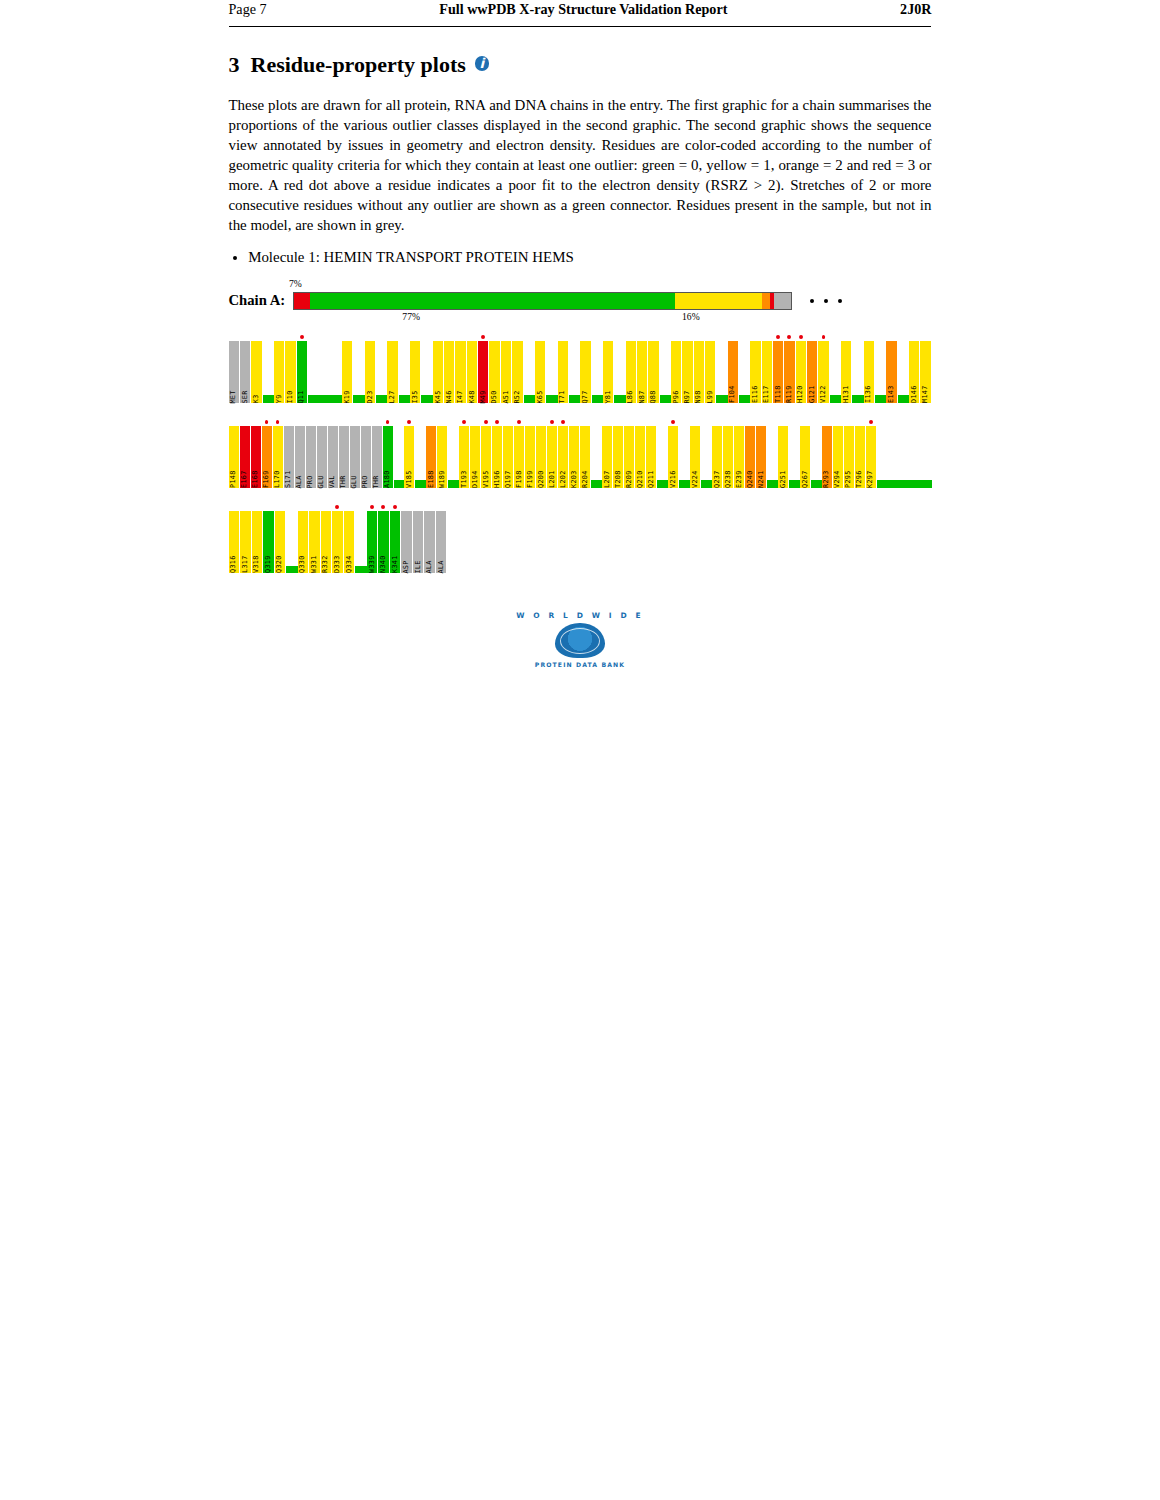Page 7
Full wwPDB X-ray Structure Validation Report
2J0R
3 Residue-property plots i
These plots are drawn for all protein, RNA and DNA chains in the entry. The first graphic for a chain summarises the proportions of the various outlier classes displayed in the second graphic. The second graphic shows the sequence view annotated by issues in geometry and electron density. Residues are color-coded according to the number of geometric quality criteria for which they contain at least one outlier: green = 0, yellow = 1, orange = 2 and red = 3 or more. A red dot above a residue indicates a poor fit to the electron density (RSRZ > 2). Stretches of 2 or more consecutive residues without any outlier are shown as a green connector. Residues present in the sample, but not in the model, are shown in grey.
Molecule 1: HEMIN TRANSPORT PROTEIN HEMS
7%
Chain A:
77% 16%
MET
SER
K3
Y9
I10
Q11
K19
D23
L27
I35
K45
N46
I47
K48
M49
D50
A51
R52
K65
T71
Q77
Y81
L86
N87
Q88
P96
R97
N98
L99
F104
E116
E117
T118
R119
H120
G121
V122
H131
I136
E143
D146
M147
P148
E167
E168
F169
L170
S171
ALA
PRO
GLU
VAL
THR
GLU
PRO
THR
A180
V185
E188
W189
T193
D194
V195
H196
Q197
F198
F199
Q200
L201
L202
K203
R204
L207
T208
R209
Q210
Q211
V216
V224
Q237
Q238
E239
Q240
N241
G251
Q267
R293
V294
P295
T296
K297
Q316
L317
V318
Q319
Q320
Q330
W331
R332
D333
Q334
W339
N340
K341
ASP
ILE
ALA
ALA
W O R L D W I D E
PROTEIN DATA BANK